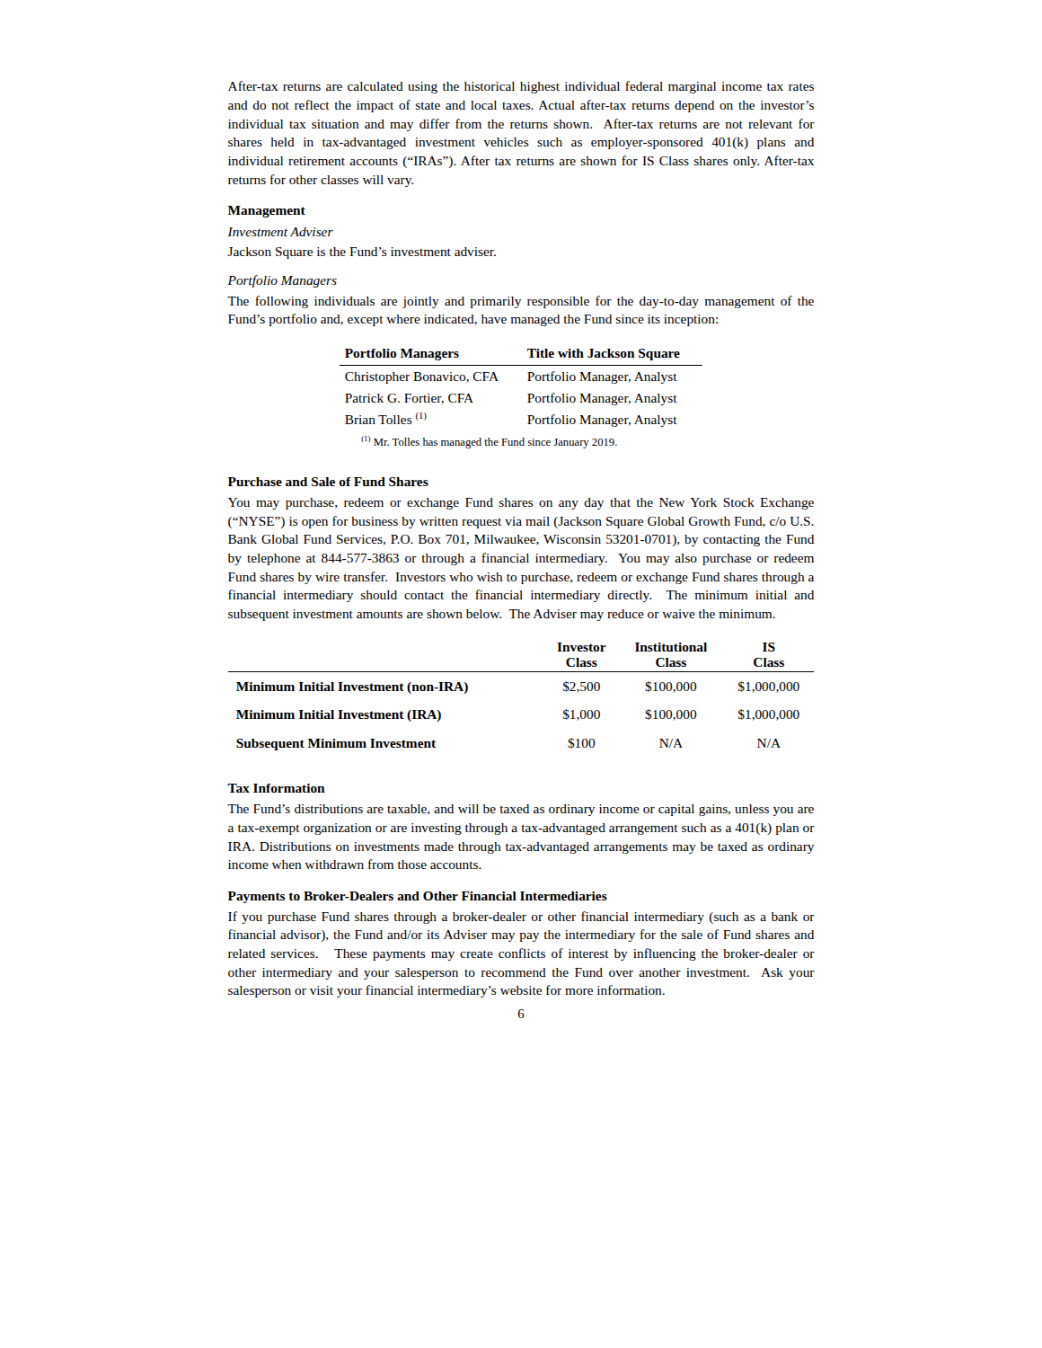After-tax returns are calculated using the historical highest individual federal marginal income tax rates and do not reflect the impact of state and local taxes. Actual after-tax returns depend on the investor’s individual tax situation and may differ from the returns shown. After-tax returns are not relevant for shares held in tax-advantaged investment vehicles such as employer-sponsored 401(k) plans and individual retirement accounts (“IRAs”). After tax returns are shown for IS Class shares only. After-tax returns for other classes will vary.
Management
Investment Adviser
Jackson Square is the Fund’s investment adviser.
Portfolio Managers
The following individuals are jointly and primarily responsible for the day-to-day management of the Fund’s portfolio and, except where indicated, have managed the Fund since its inception:
| Portfolio Managers | Title with Jackson Square |
| --- | --- |
| Christopher Bonavico, CFA | Portfolio Manager, Analyst |
| Patrick G. Fortier, CFA | Portfolio Manager, Analyst |
| Brian Tolles (1) | Portfolio Manager, Analyst |
(1) Mr. Tolles has managed the Fund since January 2019.
Purchase and Sale of Fund Shares
You may purchase, redeem or exchange Fund shares on any day that the New York Stock Exchange (“NYSE”) is open for business by written request via mail (Jackson Square Global Growth Fund, c/o U.S. Bank Global Fund Services, P.O. Box 701, Milwaukee, Wisconsin 53201-0701), by contacting the Fund by telephone at 844-577-3863 or through a financial intermediary. You may also purchase or redeem Fund shares by wire transfer. Investors who wish to purchase, redeem or exchange Fund shares through a financial intermediary should contact the financial intermediary directly. The minimum initial and subsequent investment amounts are shown below. The Adviser may reduce or waive the minimum.
| | Investor Class | Institutional Class | IS Class |
| --- | --- | --- | --- |
| Minimum Initial Investment (non-IRA) | $2,500 | $100,000 | $1,000,000 |
| Minimum Initial Investment (IRA) | $1,000 | $100,000 | $1,000,000 |
| Subsequent Minimum Investment | $100 | N/A | N/A |
Tax Information
The Fund’s distributions are taxable, and will be taxed as ordinary income or capital gains, unless you are a tax-exempt organization or are investing through a tax-advantaged arrangement such as a 401(k) plan or IRA. Distributions on investments made through tax-advantaged arrangements may be taxed as ordinary income when withdrawn from those accounts.
Payments to Broker-Dealers and Other Financial Intermediaries
If you purchase Fund shares through a broker-dealer or other financial intermediary (such as a bank or financial advisor), the Fund and/or its Adviser may pay the intermediary for the sale of Fund shares and related services. These payments may create conflicts of interest by influencing the broker-dealer or other intermediary and your salesperson to recommend the Fund over another investment. Ask your salesperson or visit your financial intermediary’s website for more information.
6